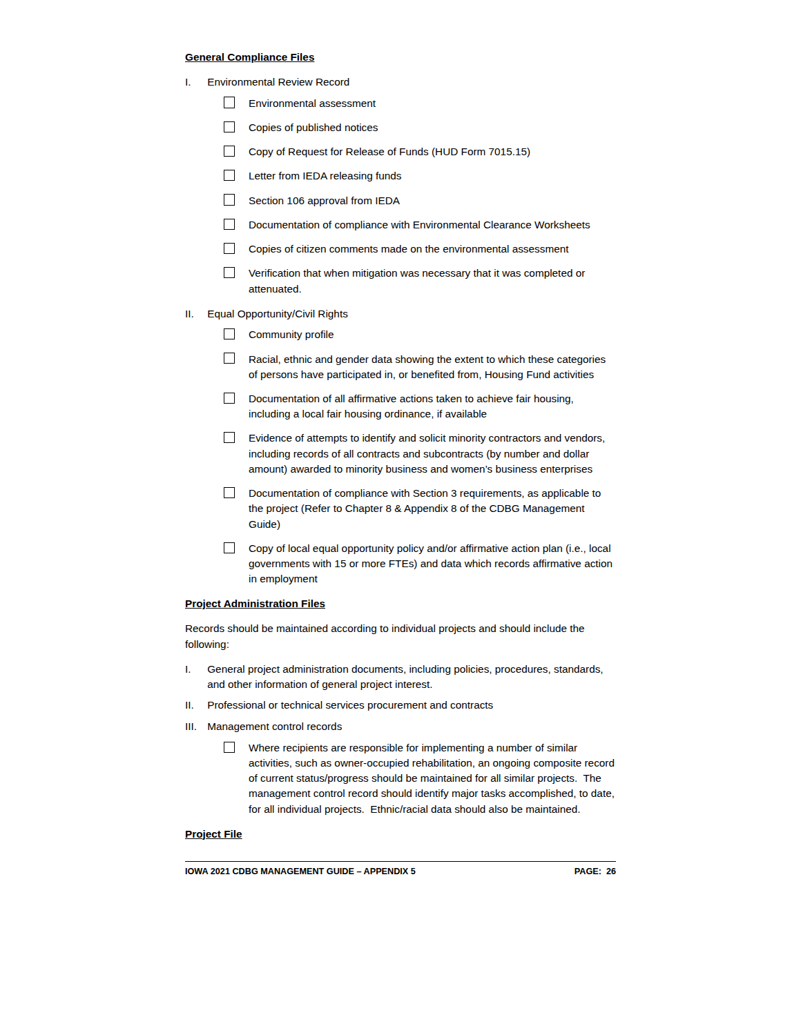General Compliance Files
I. Environmental Review Record
Environmental assessment
Copies of published notices
Copy of Request for Release of Funds (HUD Form 7015.15)
Letter from IEDA releasing funds
Section 106 approval from IEDA
Documentation of compliance with Environmental Clearance Worksheets
Copies of citizen comments made on the environmental assessment
Verification that when mitigation was necessary that it was completed or attenuated.
II. Equal Opportunity/Civil Rights
Community profile
Racial, ethnic and gender data showing the extent to which these categories of persons have participated in, or benefited from, Housing Fund activities
Documentation of all affirmative actions taken to achieve fair housing, including a local fair housing ordinance, if available
Evidence of attempts to identify and solicit minority contractors and vendors, including records of all contracts and subcontracts (by number and dollar amount) awarded to minority business and women’s business enterprises
Documentation of compliance with Section 3 requirements, as applicable to the project (Refer to Chapter 8 & Appendix 8 of the CDBG Management Guide)
Copy of local equal opportunity policy and/or affirmative action plan (i.e., local governments with 15 or more FTEs) and data which records affirmative action in employment
Project Administration Files
Records should be maintained according to individual projects and should include the following:
I. General project administration documents, including policies, procedures, standards, and other information of general project interest.
II. Professional or technical services procurement and contracts
III. Management control records
Where recipients are responsible for implementing a number of similar activities, such as owner-occupied rehabilitation, an ongoing composite record of current status/progress should be maintained for all similar projects. The management control record should identify major tasks accomplished, to date, for all individual projects. Ethnic/racial data should also be maintained.
Project File
IOWA 2021 CDBG MANAGEMENT GUIDE – APPENDIX 5
PAGE: 26